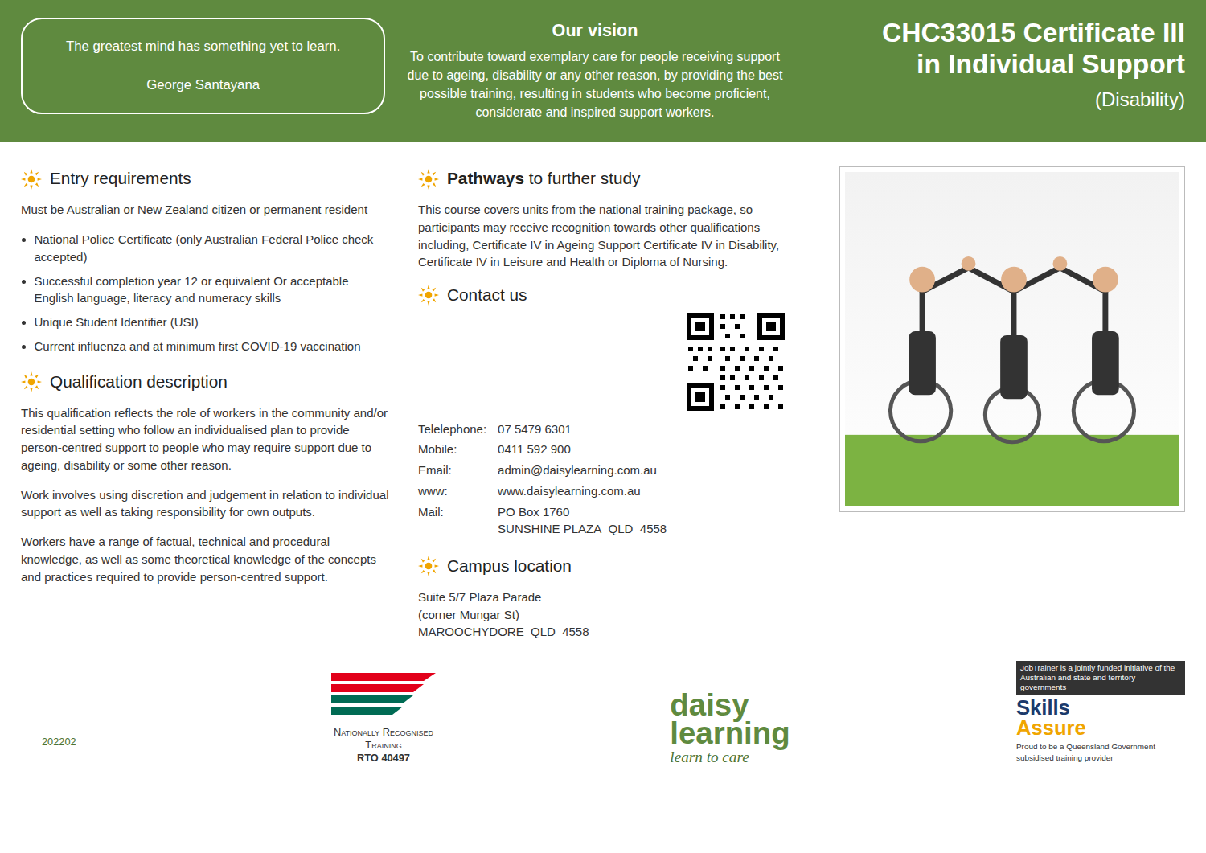The greatest mind has something yet to learn.
George Santayana
Our vision
To contribute toward exemplary care for people receiving support due to ageing, disability or any other reason, by providing the best possible training, resulting in students who become proficient, considerate and inspired support workers.
CHC33015 Certificate III
in Individual Support (Disability)
Entry requirements
Must be Australian or New Zealand citizen or permanent resident
National Police Certificate (only Australian Federal Police check accepted)
Successful completion year 12 or equivalent Or acceptable English language, literacy and numeracy skills
Unique Student Identifier (USI)
Current influenza and at minimum first COVID-19 vaccination
Qualification description
This qualification reflects the role of workers in the community and/or residential setting who follow an individualised plan to provide person-centred support to people who may require support due to ageing, disability or some other reason.
Work involves using discretion and judgement in relation to individual support as well as taking responsibility for own outputs.
Workers have a range of factual, technical and procedural knowledge, as well as some theoretical knowledge of the concepts and practices required to provide person-centred support.
Pathways to further study
This course covers units from the national training package, so participants may receive recognition towards other qualifications including, Certificate IV in Ageing Support Certificate IV in Disability, Certificate IV in Leisure and Health or Diploma of Nursing.
Contact us
| Telelephone: | 07 5479 6301 |
| Mobile: | 0411 592 900 |
| Email: | admin@daisylearning.com.au |
| www: | www.daisylearning.com.au |
| Mail: | PO Box 1760 SUNSHINE PLAZA QLD 4558 |
Campus location
Suite 5/7 Plaza Parade
(corner Mungar St)
MAROOCHYDORE QLD 4558
202202
Nationally Recognised
Training
RTO 40497
daisy
learning learn to care
JobTrainer is a jointly funded initiative of the Australian and state and territory governments
Skills
Assure
Proud to be a Queensland Government subsidised training provider